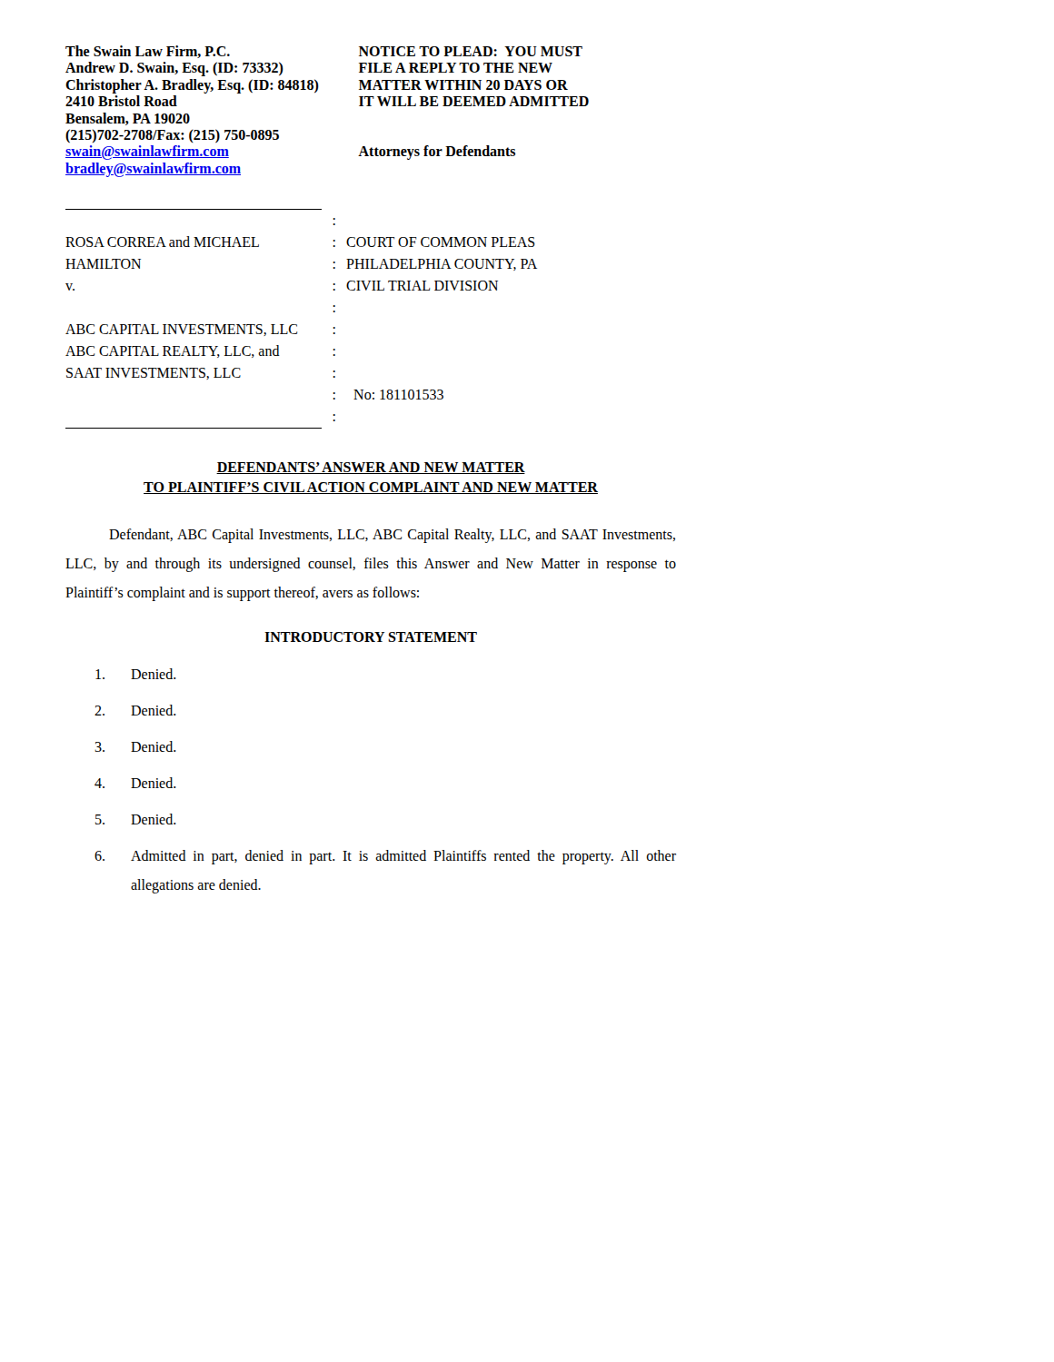| The Swain Law Firm, P.C. Andrew D. Swain, Esq. (ID: 73332) Christopher A. Bradley, Esq. (ID: 84818) 2410 Bristol Road Bensalem, PA 19020 (215)702-2708/Fax: (215) 750-0895 swain@swainlawfirm.com bradley@swainlawfirm.com | NOTICE TO PLEAD: YOU MUST FILE A REPLY TO THE NEW MATTER WITHIN 20 DAYS OR IT WILL BE DEEMED ADMITTED Attorneys for Defendants |
| | : | |
| ROSA CORREA and MICHAEL HAMILTON | : : | COURT OF COMMON PLEAS PHILADELPHIA COUNTY, PA |
| v. | : | CIVIL TRIAL DIVISION |
| | : | |
| ABC CAPITAL INVESTMENTS, LLC ABC CAPITAL REALTY, LLC, and SAAT INVESTMENTS, LLC | : : : | |
| | : | No: 181101533 |
| | : | |
DEFENDANTS’ ANSWER AND NEW MATTER
TO PLAINTIFF’S CIVIL ACTION COMPLAINT AND NEW MATTER
Defendant, ABC Capital Investments, LLC, ABC Capital Realty, LLC, and SAAT Investments, LLC, by and through its undersigned counsel, files this Answer and New Matter in response to Plaintiff’s complaint and is support thereof, avers as follows:
INTRODUCTORY STATEMENT
Denied.
Denied.
Denied.
Denied.
Denied.
Admitted in part, denied in part. It is admitted Plaintiffs rented the property. All other allegations are denied.